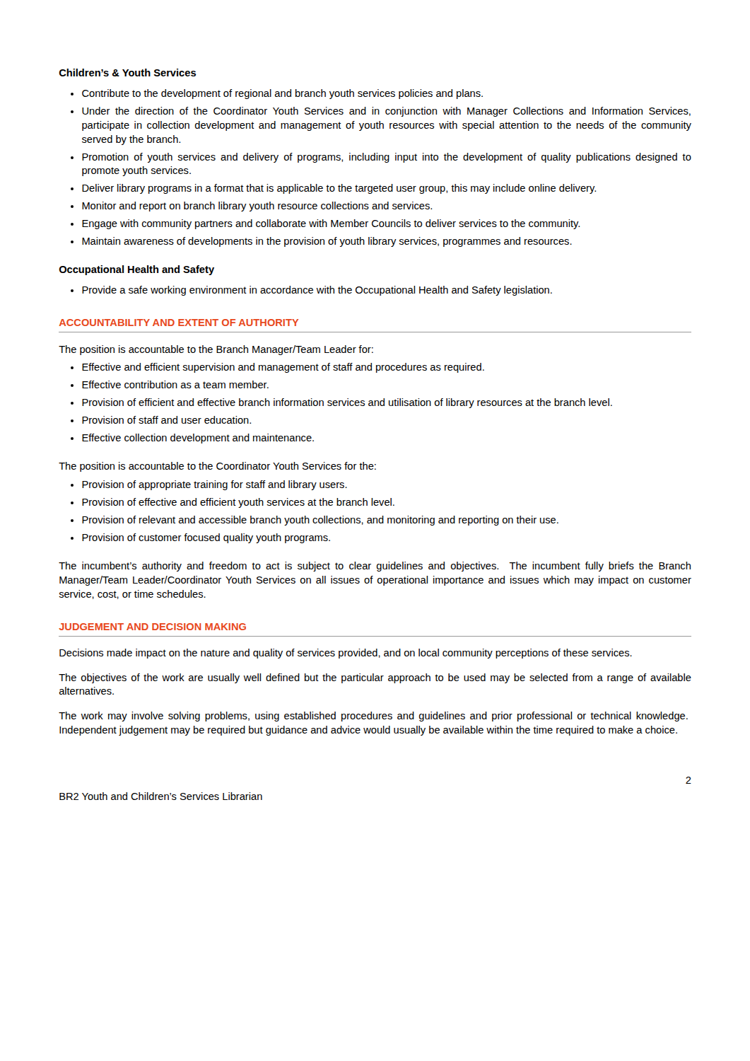Children’s & Youth Services
Contribute to the development of regional and branch youth services policies and plans.
Under the direction of the Coordinator Youth Services and in conjunction with Manager Collections and Information Services, participate in collection development and management of youth resources with special attention to the needs of the community served by the branch.
Promotion of youth services and delivery of programs, including input into the development of quality publications designed to promote youth services.
Deliver library programs in a format that is applicable to the targeted user group, this may include online delivery.
Monitor and report on branch library youth resource collections and services.
Engage with community partners and collaborate with Member Councils to deliver services to the community.
Maintain awareness of developments in the provision of youth library services, programmes and resources.
Occupational Health and Safety
Provide a safe working environment in accordance with the Occupational Health and Safety legislation.
Accountability and Extent of Authority
The position is accountable to the Branch Manager/Team Leader for:
Effective and efficient supervision and management of staff and procedures as required.
Effective contribution as a team member.
Provision of efficient and effective branch information services and utilisation of library resources at the branch level.
Provision of staff and user education.
Effective collection development and maintenance.
The position is accountable to the Coordinator Youth Services for the:
Provision of appropriate training for staff and library users.
Provision of effective and efficient youth services at the branch level.
Provision of relevant and accessible branch youth collections, and monitoring and reporting on their use.
Provision of customer focused quality youth programs.
The incumbent’s authority and freedom to act is subject to clear guidelines and objectives. The incumbent fully briefs the Branch Manager/Team Leader/Coordinator Youth Services on all issues of operational importance and issues which may impact on customer service, cost, or time schedules.
Judgement and Decision Making
Decisions made impact on the nature and quality of services provided, and on local community perceptions of these services.
The objectives of the work are usually well defined but the particular approach to be used may be selected from a range of available alternatives.
The work may involve solving problems, using established procedures and guidelines and prior professional or technical knowledge. Independent judgement may be required but guidance and advice would usually be available within the time required to make a choice.
2
BR2 Youth and Children’s Services Librarian